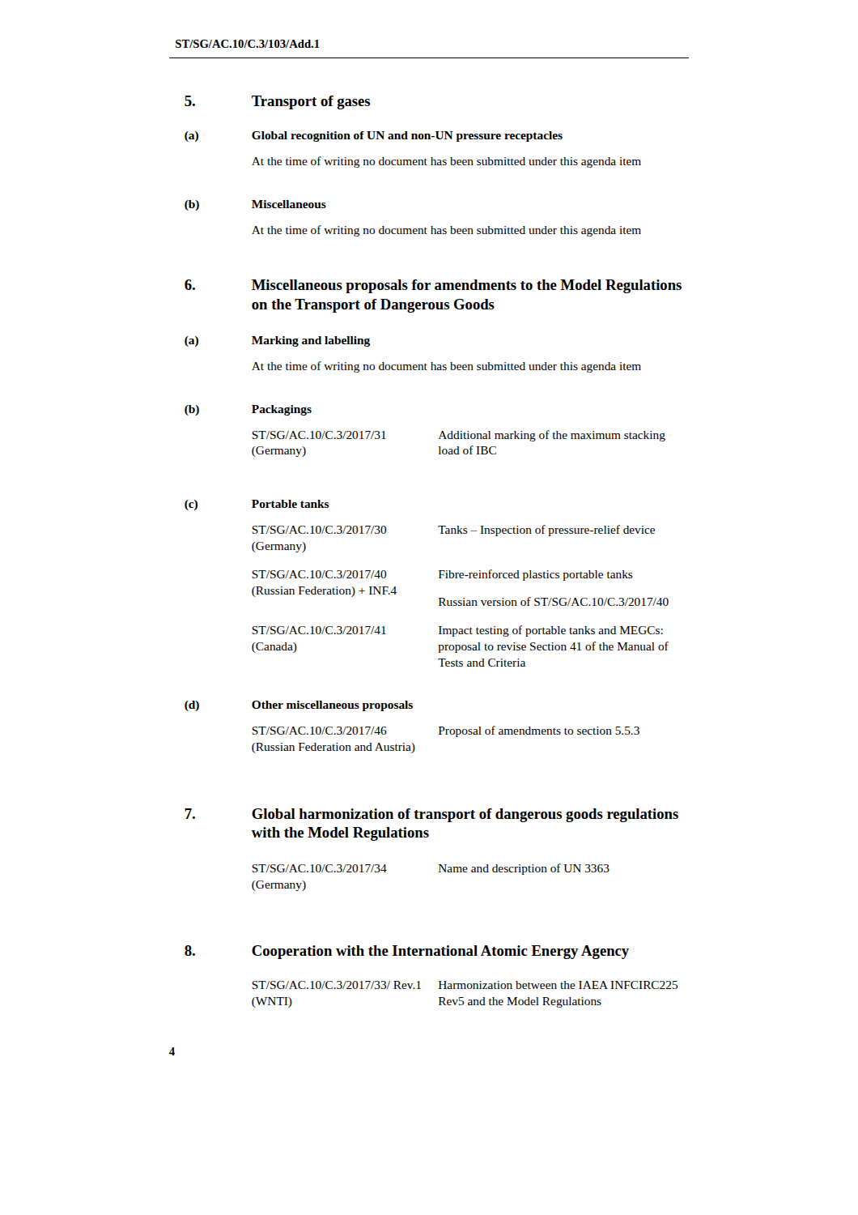ST/SG/AC.10/C.3/103/Add.1
5. Transport of gases
(a) Global recognition of UN and non-UN pressure receptacles
At the time of writing no document has been submitted under this agenda item
(b) Miscellaneous
At the time of writing no document has been submitted under this agenda item
6. Miscellaneous proposals for amendments to the Model Regulations on the Transport of Dangerous Goods
(a) Marking and labelling
At the time of writing no document has been submitted under this agenda item
(b) Packagings
| ST/SG/AC.10/C.3/2017/31 (Germany) | Additional marking of the maximum stacking load of IBC |
(c) Portable tanks
| ST/SG/AC.10/C.3/2017/30 (Germany) | Tanks – Inspection of pressure-relief device |
| ST/SG/AC.10/C.3/2017/40 (Russian Federation) + INF.4 | Fibre-reinforced plastics portable tanks Russian version of ST/SG/AC.10/C.3/2017/40 |
| ST/SG/AC.10/C.3/2017/41 (Canada) | Impact testing of portable tanks and MEGCs: proposal to revise Section 41 of the Manual of Tests and Criteria |
(d) Other miscellaneous proposals
| ST/SG/AC.10/C.3/2017/46 (Russian Federation and Austria) | Proposal of amendments to section 5.5.3 |
7. Global harmonization of transport of dangerous goods regulations with the Model Regulations
| ST/SG/AC.10/C.3/2017/34 (Germany) | Name and description of UN 3363 |
8. Cooperation with the International Atomic Energy Agency
| ST/SG/AC.10/C.3/2017/33/ Rev.1 (WNTI) | Harmonization between the IAEA INFCIRC225 Rev5 and the Model Regulations |
4